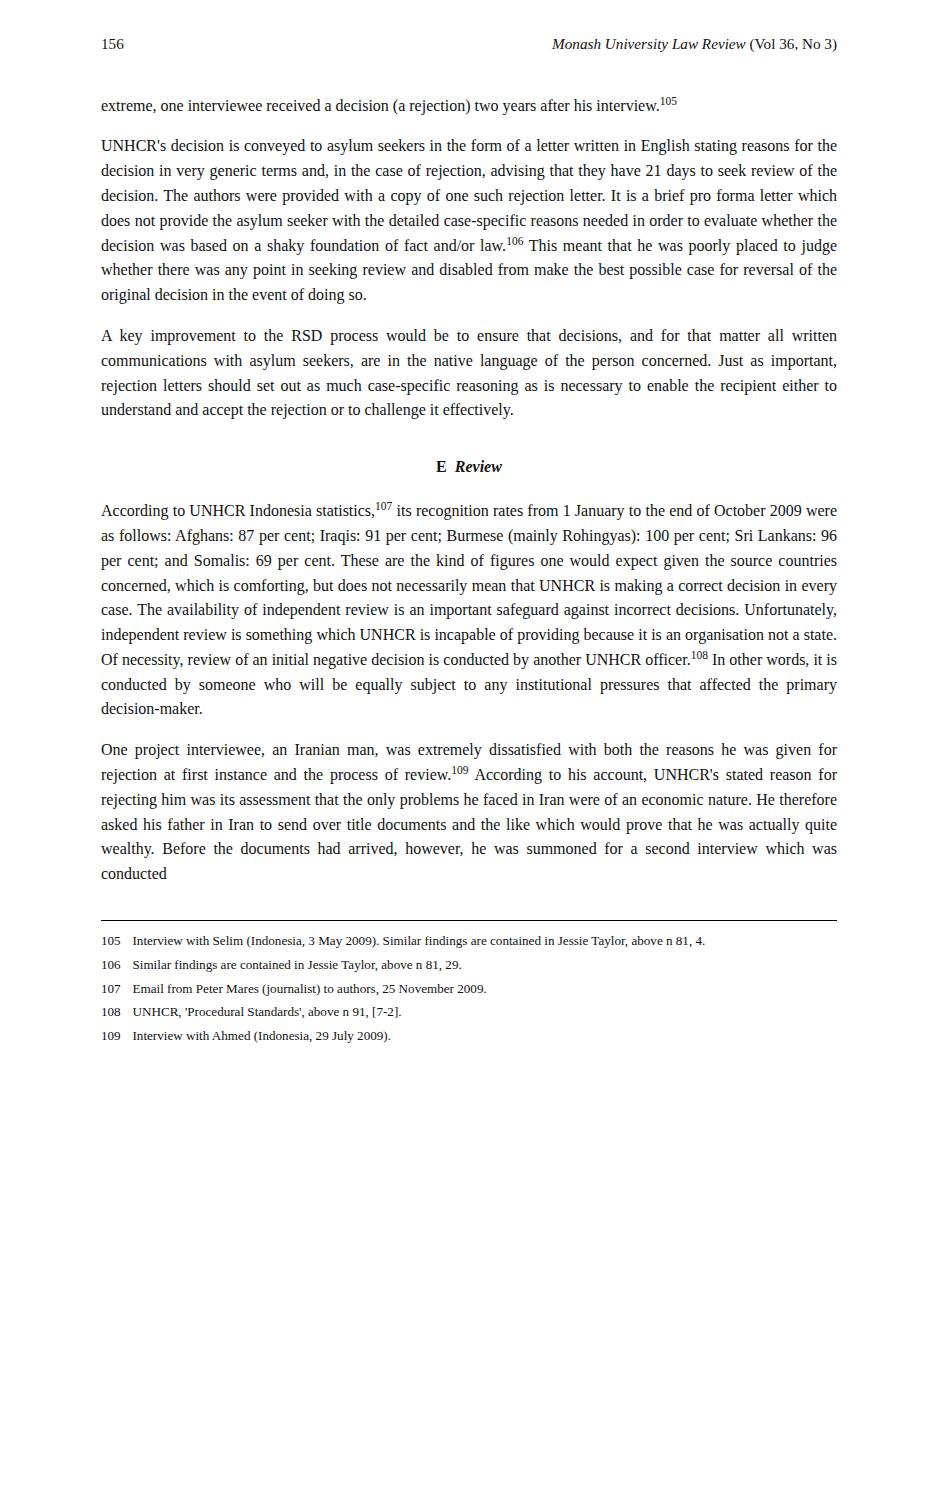156 Monash University Law Review (Vol 36, No 3)
extreme, one interviewee received a decision (a rejection) two years after his interview.105
UNHCR's decision is conveyed to asylum seekers in the form of a letter written in English stating reasons for the decision in very generic terms and, in the case of rejection, advising that they have 21 days to seek review of the decision. The authors were provided with a copy of one such rejection letter. It is a brief pro forma letter which does not provide the asylum seeker with the detailed case-specific reasons needed in order to evaluate whether the decision was based on a shaky foundation of fact and/or law.106 This meant that he was poorly placed to judge whether there was any point in seeking review and disabled from make the best possible case for reversal of the original decision in the event of doing so.
A key improvement to the RSD process would be to ensure that decisions, and for that matter all written communications with asylum seekers, are in the native language of the person concerned. Just as important, rejection letters should set out as much case-specific reasoning as is necessary to enable the recipient either to understand and accept the rejection or to challenge it effectively.
E Review
According to UNHCR Indonesia statistics,107 its recognition rates from 1 January to the end of October 2009 were as follows: Afghans: 87 per cent; Iraqis: 91 per cent; Burmese (mainly Rohingyas): 100 per cent; Sri Lankans: 96 per cent; and Somalis: 69 per cent. These are the kind of figures one would expect given the source countries concerned, which is comforting, but does not necessarily mean that UNHCR is making a correct decision in every case. The availability of independent review is an important safeguard against incorrect decisions. Unfortunately, independent review is something which UNHCR is incapable of providing because it is an organisation not a state. Of necessity, review of an initial negative decision is conducted by another UNHCR officer.108 In other words, it is conducted by someone who will be equally subject to any institutional pressures that affected the primary decision-maker.
One project interviewee, an Iranian man, was extremely dissatisfied with both the reasons he was given for rejection at first instance and the process of review.109 According to his account, UNHCR's stated reason for rejecting him was its assessment that the only problems he faced in Iran were of an economic nature. He therefore asked his father in Iran to send over title documents and the like which would prove that he was actually quite wealthy. Before the documents had arrived, however, he was summoned for a second interview which was conducted
105 Interview with Selim (Indonesia, 3 May 2009). Similar findings are contained in Jessie Taylor, above n 81, 4.
106 Similar findings are contained in Jessie Taylor, above n 81, 29.
107 Email from Peter Mares (journalist) to authors, 25 November 2009.
108 UNHCR, 'Procedural Standards', above n 91, [7-2].
109 Interview with Ahmed (Indonesia, 29 July 2009).